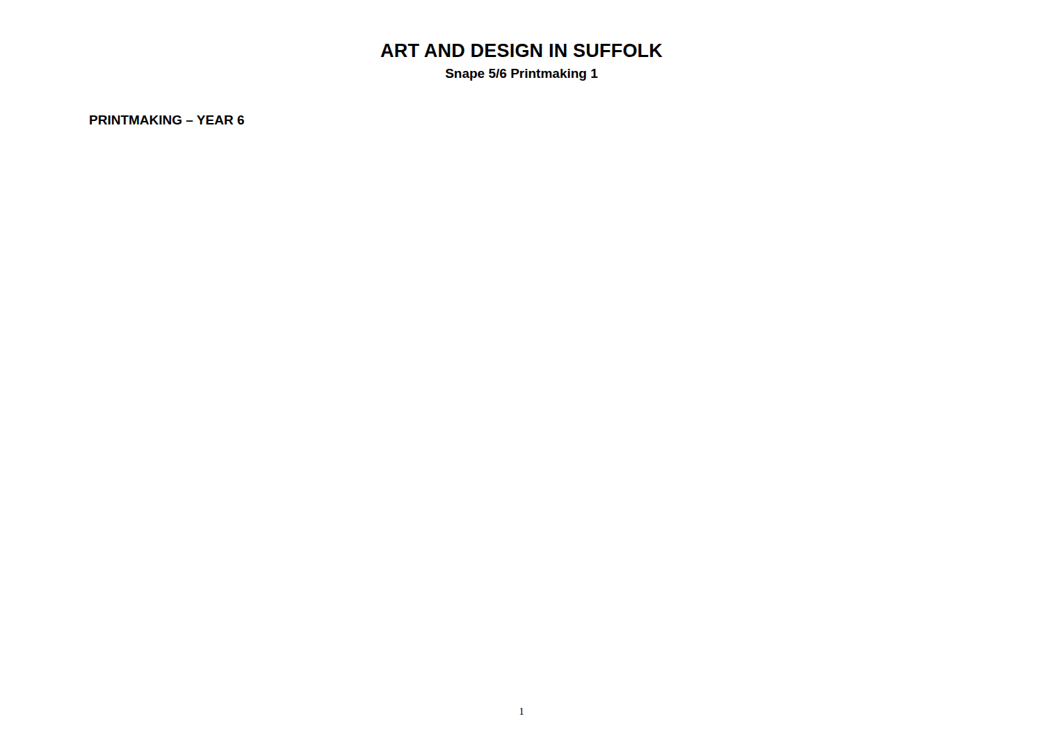ART AND DESIGN IN SUFFOLK
Snape 5/6 Printmaking 1
PRINTMAKING – YEAR 6
1